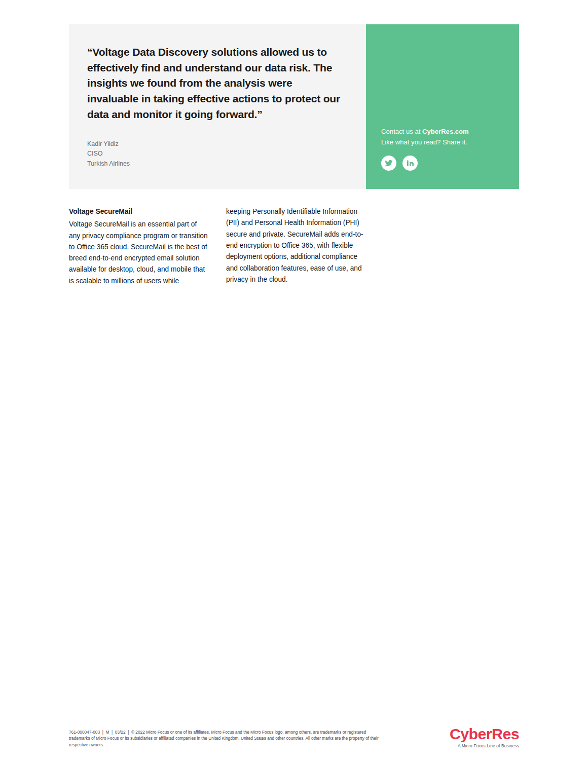“Voltage Data Discovery solutions allowed us to effectively find and understand our data risk. The insights we found from the analysis were invaluable in taking effective actions to protect our data and monitor it going forward.”
Kadir Yildiz
CISO
Turkish Airlines
Contact us at CyberRes.com
Like what you read? Share it.
Voltage SecureMail
Voltage SecureMail is an essential part of any privacy compliance program or transition to Office 365 cloud. SecureMail is the best of breed end-to-end encrypted email solution available for desktop, cloud, and mobile that is scalable to millions of users while
keeping Personally Identifiable Information (PII) and Personal Health Information (PHI) secure and private. SecureMail adds end-to-end encryption to Office 365, with flexible deployment options, additional compliance and collaboration features, ease of use, and privacy in the cloud.
761-000047-003 | M | 03/22 | © 2022 Micro Focus or one of its affiliates. Micro Focus and the Micro Focus logo, among others, are trademarks or registered trademarks of Micro Focus or its subsidiaries or affiliated companies in the United Kingdom, United States and other countries. All other marks are the property of their respective owners.
CyberRes
A Micro Focus Line of Business